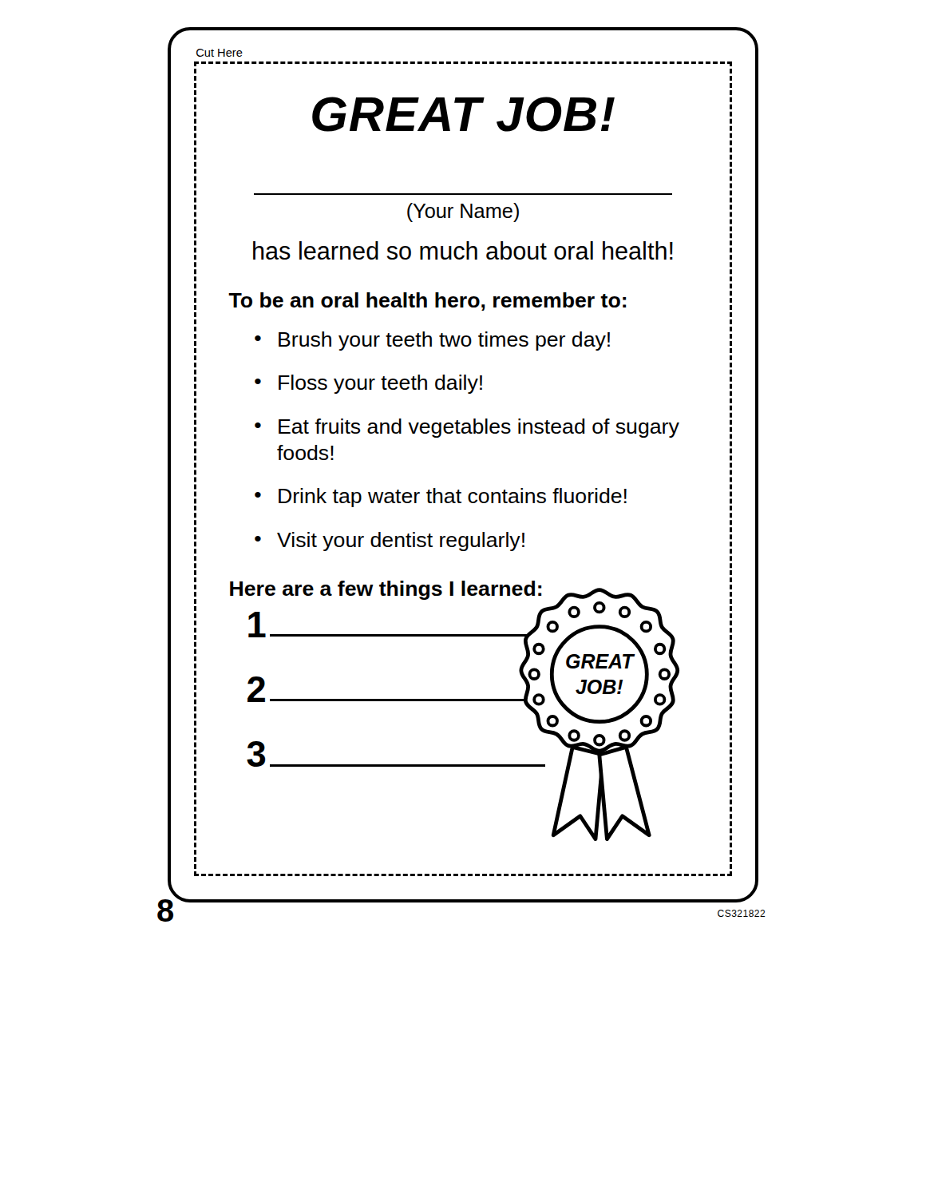Cut Here
GREAT JOB!
(Your Name)
has learned so much about oral health!
To be an oral health hero, remember to:
Brush your teeth two times per day!
Floss your teeth daily!
Eat fruits and vegetables instead of sugary foods!
Drink tap water that contains fluoride!
Visit your dentist regularly!
Here are a few things I learned:
Great Job award ribbon GREAT JOB!
8
CS321822